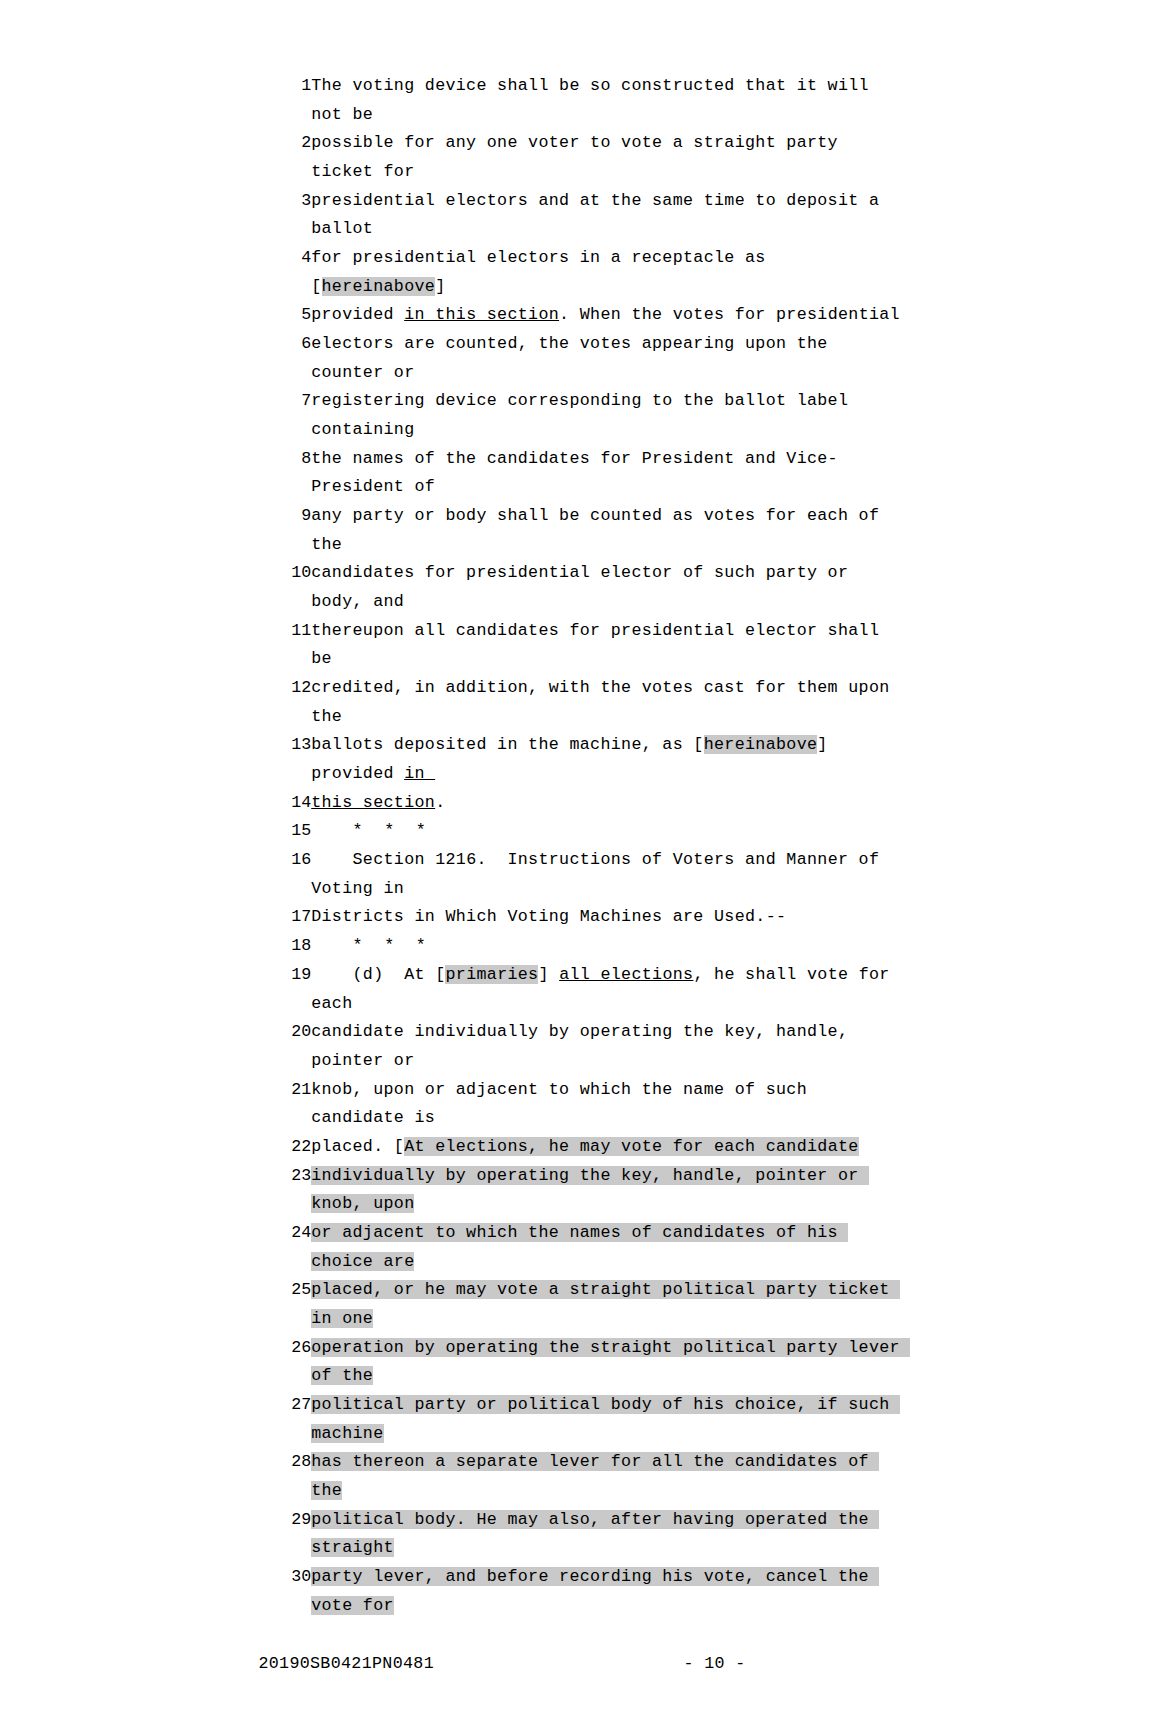| 1 | The voting device shall be so constructed that it will not be |
| 2 | possible for any one voter to vote a straight party ticket for |
| 3 | presidential electors and at the same time to deposit a ballot |
| 4 | for presidential electors in a receptacle as [ hereinabove ] |
| 5 | provided in this section . When the votes for presidential |
| 6 | electors are counted, the votes appearing upon the counter or |
| 7 | registering device corresponding to the ballot label containing |
| 8 | the names of the candidates for President and Vice-President of |
| 9 | any party or body shall be counted as votes for each of the |
| 10 | candidates for presidential elector of such party or body, and |
| 11 | thereupon all candidates for presidential elector shall be |
| 12 | credited, in addition, with the votes cast for them upon the |
| 13 | ballots deposited in the machine, as [ hereinabove ] provided in |
| 14 | this section . |
| 15 | * * * |
| 16 | Section 1216. Instructions of Voters and Manner of Voting in |
| 17 | Districts in Which Voting Machines are Used.-- |
| 18 | * * * |
| 19 | (d) At [ primaries ] all elections , he shall vote for each |
| 20 | candidate individually by operating the key, handle, pointer or |
| 21 | knob, upon or adjacent to which the name of such candidate is |
| 22 | placed. [ At elections, he may vote for each candidate |
| 23 | individually by operating the key, handle, pointer or knob, upon |
| 24 | or adjacent to which the names of candidates of his choice are |
| 25 | placed, or he may vote a straight political party ticket in one |
| 26 | operation by operating the straight political party lever of the |
| 27 | political party or political body of his choice, if such machine |
| 28 | has thereon a separate lever for all the candidates of the |
| 29 | political body. He may also, after having operated the straight |
| 30 | party lever, and before recording his vote, cancel the vote for |
20190SB0421PN0481 - 10 -